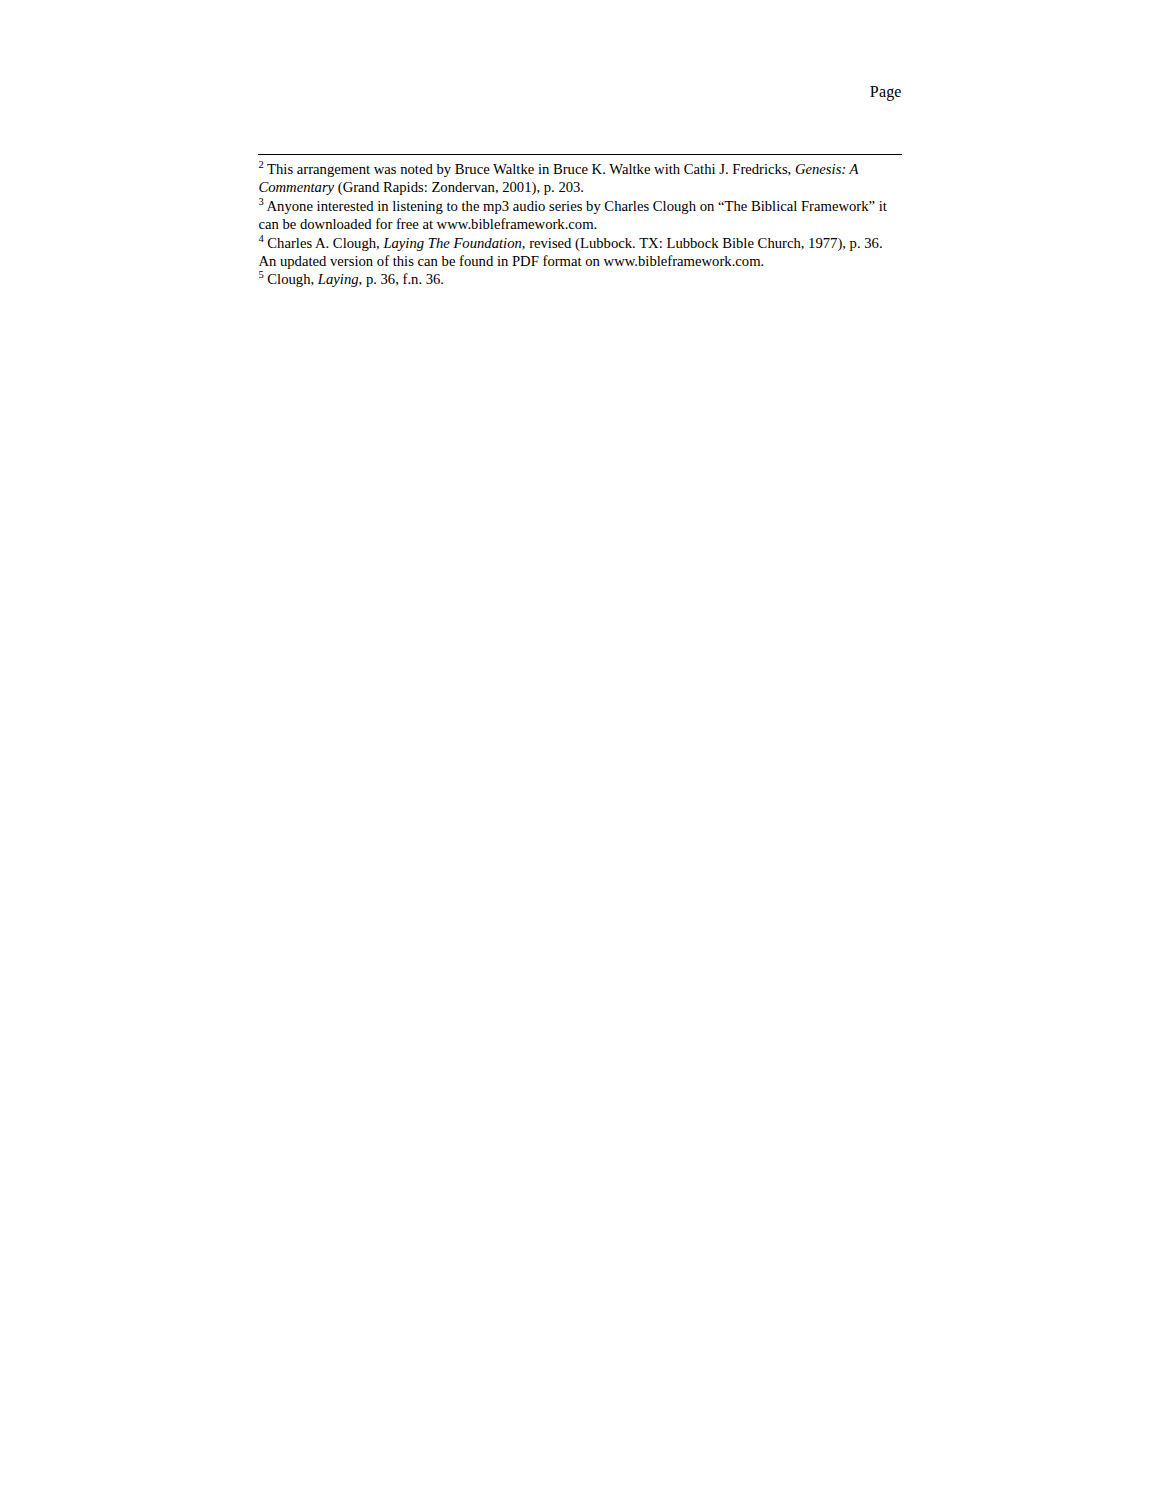Page
2 This arrangement was noted by Bruce Waltke in Bruce K. Waltke with Cathi J. Fredricks, Genesis: A Commentary (Grand Rapids: Zondervan, 2001), p. 203.
3 Anyone interested in listening to the mp3 audio series by Charles Clough on “The Biblical Framework” it can be downloaded for free at www.bibleframework.com.
4 Charles A. Clough, Laying The Foundation, revised (Lubbock. TX: Lubbock Bible Church, 1977), p. 36. An updated version of this can be found in PDF format on www.bibleframework.com.
5 Clough, Laying, p. 36, f.n. 36.